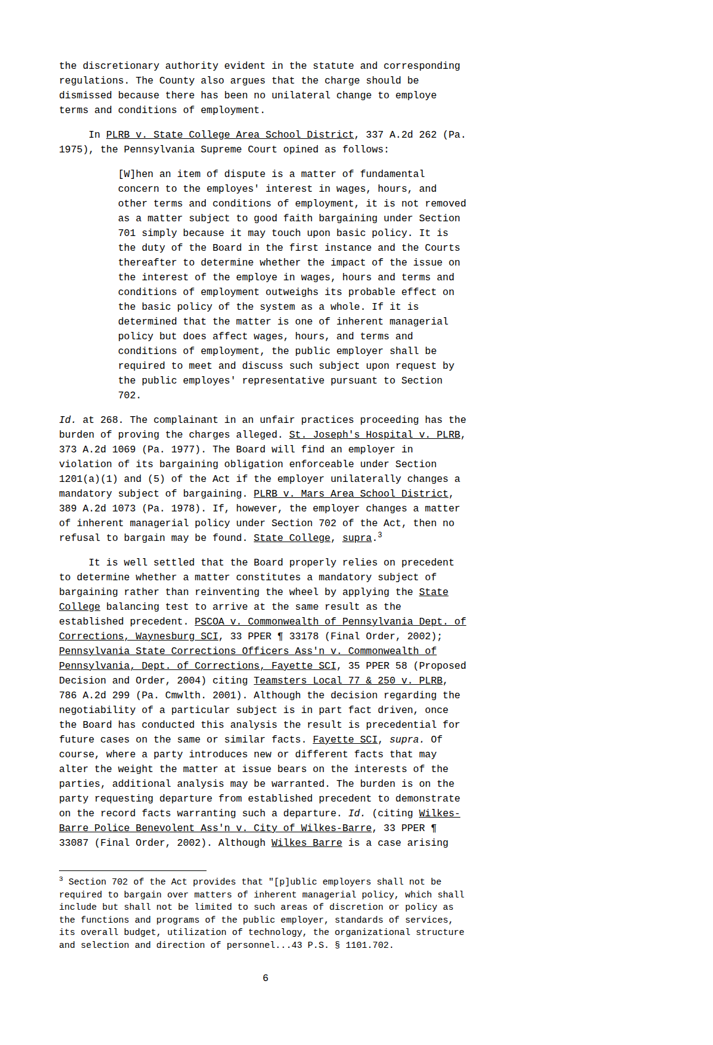the discretionary authority evident in the statute and corresponding regulations. The County also argues that the charge should be dismissed because there has been no unilateral change to employe terms and conditions of employment.
In PLRB v. State College Area School District, 337 A.2d 262 (Pa. 1975), the Pennsylvania Supreme Court opined as follows:
[W]hen an item of dispute is a matter of fundamental concern to the employes' interest in wages, hours, and other terms and conditions of employment, it is not removed as a matter subject to good faith bargaining under Section 701 simply because it may touch upon basic policy. It is the duty of the Board in the first instance and the Courts thereafter to determine whether the impact of the issue on the interest of the employe in wages, hours and terms and conditions of employment outweighs its probable effect on the basic policy of the system as a whole. If it is determined that the matter is one of inherent managerial policy but does affect wages, hours, and terms and conditions of employment, the public employer shall be required to meet and discuss such subject upon request by the public employes' representative pursuant to Section 702.
Id. at 268. The complainant in an unfair practices proceeding has the burden of proving the charges alleged. St. Joseph's Hospital v. PLRB, 373 A.2d 1069 (Pa. 1977). The Board will find an employer in violation of its bargaining obligation enforceable under Section 1201(a)(1) and (5) of the Act if the employer unilaterally changes a mandatory subject of bargaining. PLRB v. Mars Area School District, 389 A.2d 1073 (Pa. 1978). If, however, the employer changes a matter of inherent managerial policy under Section 702 of the Act, then no refusal to bargain may be found. State College, supra.3
It is well settled that the Board properly relies on precedent to determine whether a matter constitutes a mandatory subject of bargaining rather than reinventing the wheel by applying the State College balancing test to arrive at the same result as the established precedent. PSCOA v. Commonwealth of Pennsylvania Dept. of Corrections, Waynesburg SCI, 33 PPER ¶ 33178 (Final Order, 2002); Pennsylvania State Corrections Officers Ass'n v. Commonwealth of Pennsylvania, Dept. of Corrections, Fayette SCI, 35 PPER 58 (Proposed Decision and Order, 2004) citing Teamsters Local 77 & 250 v. PLRB, 786 A.2d 299 (Pa. Cmwlth. 2001). Although the decision regarding the negotiability of a particular subject is in part fact driven, once the Board has conducted this analysis the result is precedential for future cases on the same or similar facts. Fayette SCI, supra. Of course, where a party introduces new or different facts that may alter the weight the matter at issue bears on the interests of the parties, additional analysis may be warranted. The burden is on the party requesting departure from established precedent to demonstrate on the record facts warranting such a departure. Id. (citing Wilkes-Barre Police Benevolent Ass'n v. City of Wilkes-Barre, 33 PPER ¶ 33087 (Final Order, 2002). Although Wilkes Barre is a case arising
3 Section 702 of the Act provides that "[p]ublic employers shall not be required to bargain over matters of inherent managerial policy, which shall include but shall not be limited to such areas of discretion or policy as the functions and programs of the public employer, standards of services, its overall budget, utilization of technology, the organizational structure and selection and direction of personnel...43 P.S. § 1101.702.
6